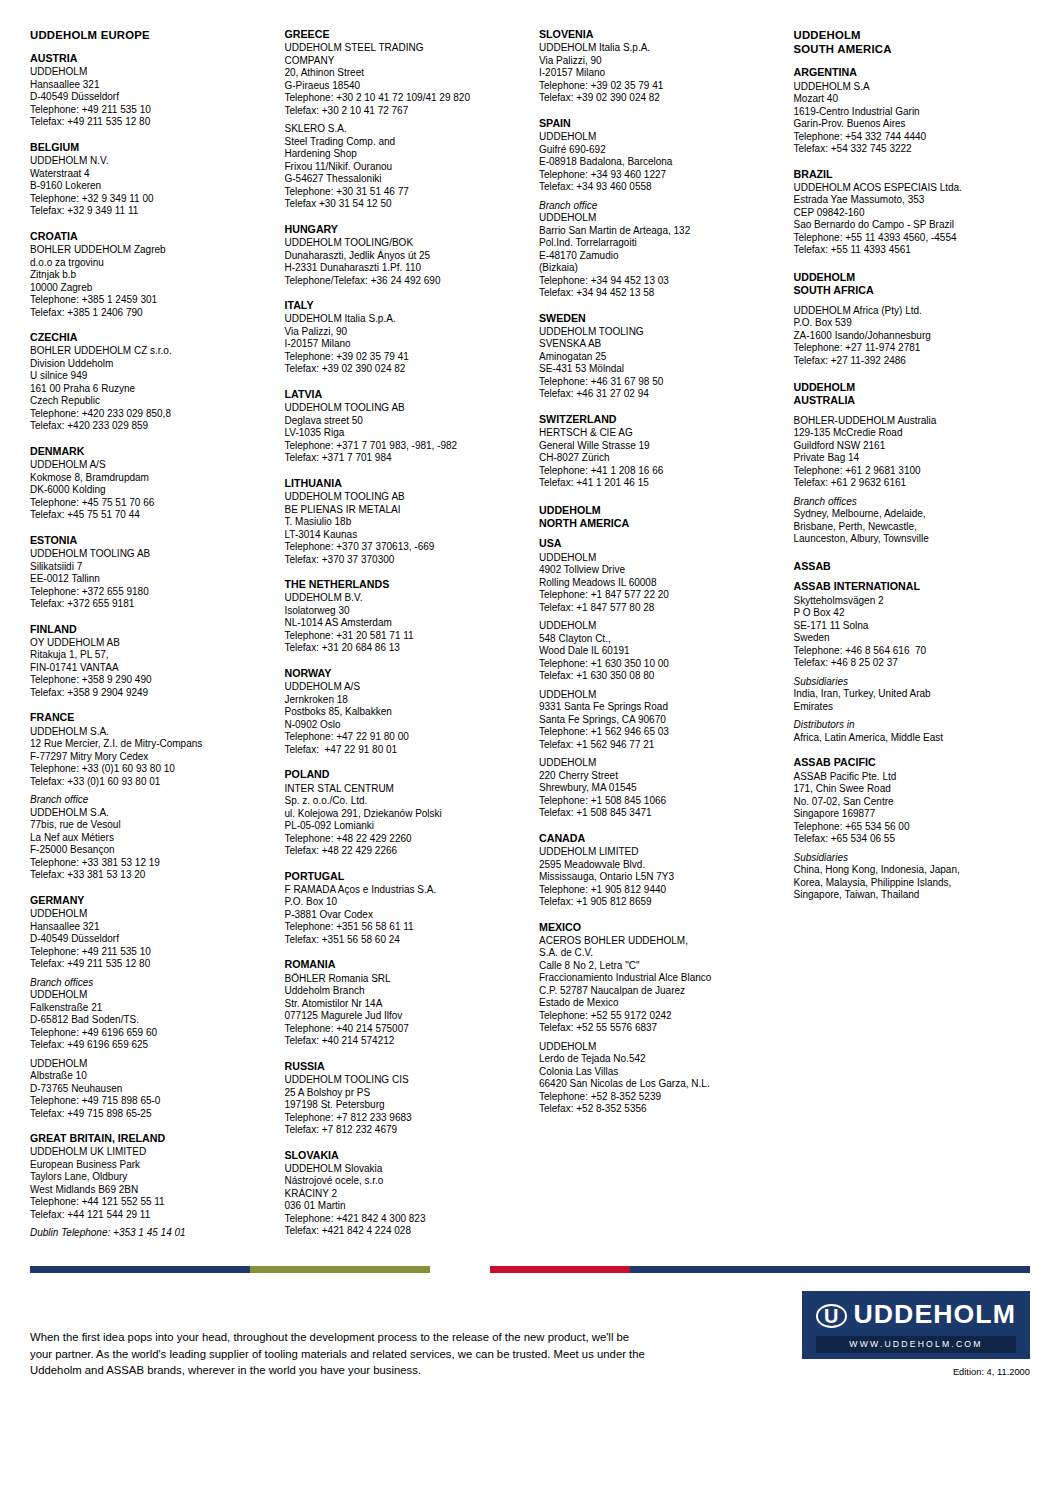Uddeholm Europe
Austria
UDDEHOLM
Hansaallee 321
D-40549 Düsseldorf
Telephone: +49 211 535 10
Telefax: +49 211 535 12 80
Belgium
UDDEHOLM N.V.
Waterstraat 4
B-9160 Lokeren
Telephone: +32 9 349 11 00
Telefax: +32 9 349 11 11
Croatia
BOHLER UDDEHOLM Zagreb
d.o.o za trgovinu
Zitnjak b.b
10000 Zagreb
Telephone: +385 1 2459 301
Telefax: +385 1 2406 790
Czechia
BOHLER UDDEHOLM CZ s.r.o.
Division Uddeholm
U silnice 949
161 00 Praha 6 Ruzyne
Czech Republic
Telephone: +420 233 029 850,8
Telefax: +420 233 029 859
Denmark
UDDEHOLM A/S
Kokmose 8, Bramdrupdam
DK-6000 Kolding
Telephone: +45 75 51 70 66
Telefax: +45 75 51 70 44
Estonia
UDDEHOLM TOOLING AB
Silikatsiidi 7
EE-0012 Tallinn
Telephone: +372 655 9180
Telefax: +372 655 9181
Finland
OY UDDEHOLM AB
Ritakuja 1, PL 57,
FIN-01741 VANTAA
Telephone: +358 9 290 490
Telefax: +358 9 2904 9249
France
UDDEHOLM S.A.
12 Rue Mercier, Z.I. de Mitry-Compans
F-77297 Mitry Mory Cedex
Telephone: +33 (0)1 60 93 80 10
Telefax: +33 (0)1 60 93 80 01
Branch office
UDDEHOLM S.A.
77bis, rue de Vesoul
La Nef aux Métiers
F-25000 Besançon
Telephone: +33 381 53 12 19
Telefax: +33 381 53 13 20
Germany
UDDEHOLM
Hansaallee 321
D-40549 Düsseldorf
Telephone: +49 211 535 10
Telefax: +49 211 535 12 80
Branch offices
UDDEHOLM
Falkenstraße 21
D-65812 Bad Soden/TS.
Telephone: +49 6196 659 60
Telefax: +49 6196 659 625
UDDEHOLM
Albstraße 10
D-73765 Neuhausen
Telephone: +49 715 898 65-0
Telefax: +49 715 898 65-25
Great Britain, Ireland
UDDEHOLM UK LIMITED
European Business Park
Taylors Lane, Oldbury
West Midlands B69 2BN
Telephone: +44 121 552 55 11
Telefax: +44 121 544 29 11
Dublin Telephone: +353 1 45 14 01
Greece
UDDEHOLM STEEL TRADING
COMPANY
20, Athinon Street
G-Piraeus 18540
Telephone: +30 2 10 41 72 109/41 29 820
Telefax: +30 2 10 41 72 767
SKLERO S.A.
Steel Trading Comp. and
Hardening Shop
Frixou 11/Nikif. Ouranou
G-54627 Thessaloniki
Telephone: +30 31 51 46 77
Telefax +30 31 54 12 50
Hungary
UDDEHOLM TOOLING/BOK
Dunaharaszti, Jedlik Ányos út 25
H-2331 Dunaharaszti 1.Pf. 110
Telephone/Telefax: +36 24 492 690
Italy
UDDEHOLM Italia S.p.A.
Via Palizzi, 90
I-20157 Milano
Telephone: +39 02 35 79 41
Telefax: +39 02 390 024 82
Latvia
UDDEHOLM TOOLING AB
Deglava street 50
LV-1035 Riga
Telephone: +371 7 701 983, -981, -982
Telefax: +371 7 701 984
Lithuania
UDDEHOLM TOOLING AB
BE PLIENAS IR METALAI
T. Masiulio 18b
LT-3014 Kaunas
Telephone: +370 37 370613, -669
Telefax: +370 37 370300
The Netherlands
UDDEHOLM B.V.
Isolatorweg 30
NL-1014 AS Amsterdam
Telephone: +31 20 581 71 11
Telefax: +31 20 684 86 13
Norway
UDDEHOLM A/S
Jernkroken 18
Postboks 85, Kalbakken
N-0902 Oslo
Telephone: +47 22 91 80 00
Telefax: +47 22 91 80 01
Poland
INTER STAL CENTRUM
Sp. z. o.o./Co. Ltd.
ul. Kolejowa 291, Dziekanów Polski
PL-05-092 Lomianki
Telephone: +48 22 429 2260
Telefax: +48 22 429 2266
Portugal
F RAMADA Aços e Industrias S.A.
P.O. Box 10
P-3881 Ovar Codex
Telephone: +351 56 58 61 11
Telefax: +351 56 58 60 24
Romania
BÖHLER Romania SRL
Uddeholm Branch
Str. Atomistilor Nr 14A
077125 Magurele Jud Ilfov
Telephone: +40 214 575007
Telefax: +40 214 574212
Russia
UDDEHOLM TOOLING CIS
25 A Bolshoy pr PS
197198 St. Petersburg
Telephone: +7 812 233 9683
Telefax: +7 812 232 4679
Slovakia
UDDEHOLM Slovakia
Nástrojové ocele, s.r.o
KRÁCINY 2
036 01 Martin
Telephone: +421 842 4 300 823
Telefax: +421 842 4 224 028
Slovenia
UDDEHOLM Italia S.p.A.
Via Palizzi, 90
I-20157 Milano
Telephone: +39 02 35 79 41
Telefax: +39 02 390 024 82
Spain
UDDEHOLM
Guifré 690-692
E-08918 Badalona, Barcelona
Telephone: +34 93 460 1227
Telefax: +34 93 460 0558
Branch office
UDDEHOLM
Barrio San Martin de Arteaga, 132
Pol.Ind. Torrelarragoiti
E-48170 Zamudio
(Bizkaia)
Telephone: +34 94 452 13 03
Telefax: +34 94 452 13 58
Sweden
UDDEHOLM TOOLING
SVENSKA AB
Aminogatan 25
SE-431 53 Mölndal
Telephone: +46 31 67 98 50
Telefax: +46 31 27 02 94
Switzerland
HERTSCH & CIE AG
General Wille Strasse 19
CH-8027 Zürich
Telephone: +41 1 208 16 66
Telefax: +41 1 201 46 15
Uddeholm
North America
USA
UDDEHOLM
4902 Tollview Drive
Rolling Meadows IL 60008
Telephone: +1 847 577 22 20
Telefax: +1 847 577 80 28
UDDEHOLM
548 Clayton Ct.,
Wood Dale IL 60191
Telephone: +1 630 350 10 00
Telefax: +1 630 350 08 80
UDDEHOLM
9331 Santa Fe Springs Road
Santa Fe Springs, CA 90670
Telephone: +1 562 946 65 03
Telefax: +1 562 946 77 21
UDDEHOLM
220 Cherry Street
Shrewbury, MA 01545
Telephone: +1 508 845 1066
Telefax: +1 508 845 3471
Canada
UDDEHOLM LIMITED
2595 Meadowvale Blvd.
Mississauga, Ontario L5N 7Y3
Telephone: +1 905 812 9440
Telefax: +1 905 812 8659
Mexico
ACEROS BOHLER UDDEHOLM,
S.A. de C.V.
Calle 8 No 2, Letra "C"
Fraccionamiento Industrial Alce Blanco
C.P. 52787 Naucalpan de Juarez
Estado de Mexico
Telephone: +52 55 9172 0242
Telefax: +52 55 5576 6837
UDDEHOLM
Lerdo de Tejada No.542
Colonia Las Villas
66420 San Nicolas de Los Garza, N.L.
Telephone: +52 8-352 5239
Telefax: +52 8-352 5356
Uddeholm
South America
Argentina
UDDEHOLM S.A
Mozart 40
1619-Centro Industrial Garin
Garin-Prov. Buenos Aires
Telephone: +54 332 744 4440
Telefax: +54 332 745 3222
Brazil
UDDEHOLM ACOS ESPECIAIS Ltda.
Estrada Yae Massumoto, 353
CEP 09842-160
Sao Bernardo do Campo - SP Brazil
Telephone: +55 11 4393 4560, -4554
Telefax: +55 11 4393 4561
Uddeholm
South Africa
UDDEHOLM Africa (Pty) Ltd.
P.O. Box 539
ZA-1600 Isando/Johannesburg
Telephone: +27 11-974 2781
Telefax: +27 11-392 2486
Uddeholm
Australia
BOHLER-UDDEHOLM Australia
129-135 McCredie Road
Guildford NSW 2161
Private Bag 14
Telephone: +61 2 9681 3100
Telefax: +61 2 9632 6161
Branch offices
Sydney, Melbourne, Adelaide,
Brisbane, Perth, Newcastle,
Launceston, Albury, Townsville
ASSAB
ASSAB International
Skytteholmsvägen 2
P O Box 42
SE-171 11 Solna
Sweden
Telephone: +46 8 564 616 70
Telefax: +46 8 25 02 37
Subsidiaries
India, Iran, Turkey, United Arab
Emirates
Distributors in
Africa, Latin America, Middle East
ASSAB Pacific
ASSAB Pacific Pte. Ltd
171, Chin Swee Road
No. 07-02, San Centre
Singapore 169877
Telephone: +65 534 56 00
Telefax: +65 534 06 55
Subsidiaries
China, Hong Kong, Indonesia, Japan,
Korea, Malaysia, Philippine Islands,
Singapore, Taiwan, Thailand
When the first idea pops into your head, throughout the development process to the release of the new product, we'll be your partner. As the world's leading supplier of tooling materials and related services, we can be trusted. Meet us under the Uddeholm and ASSAB brands, wherever in the world you have your business.
UUDDEHOLM
WWW.UDDEHOLM.COM
Edition: 4, 11.2000